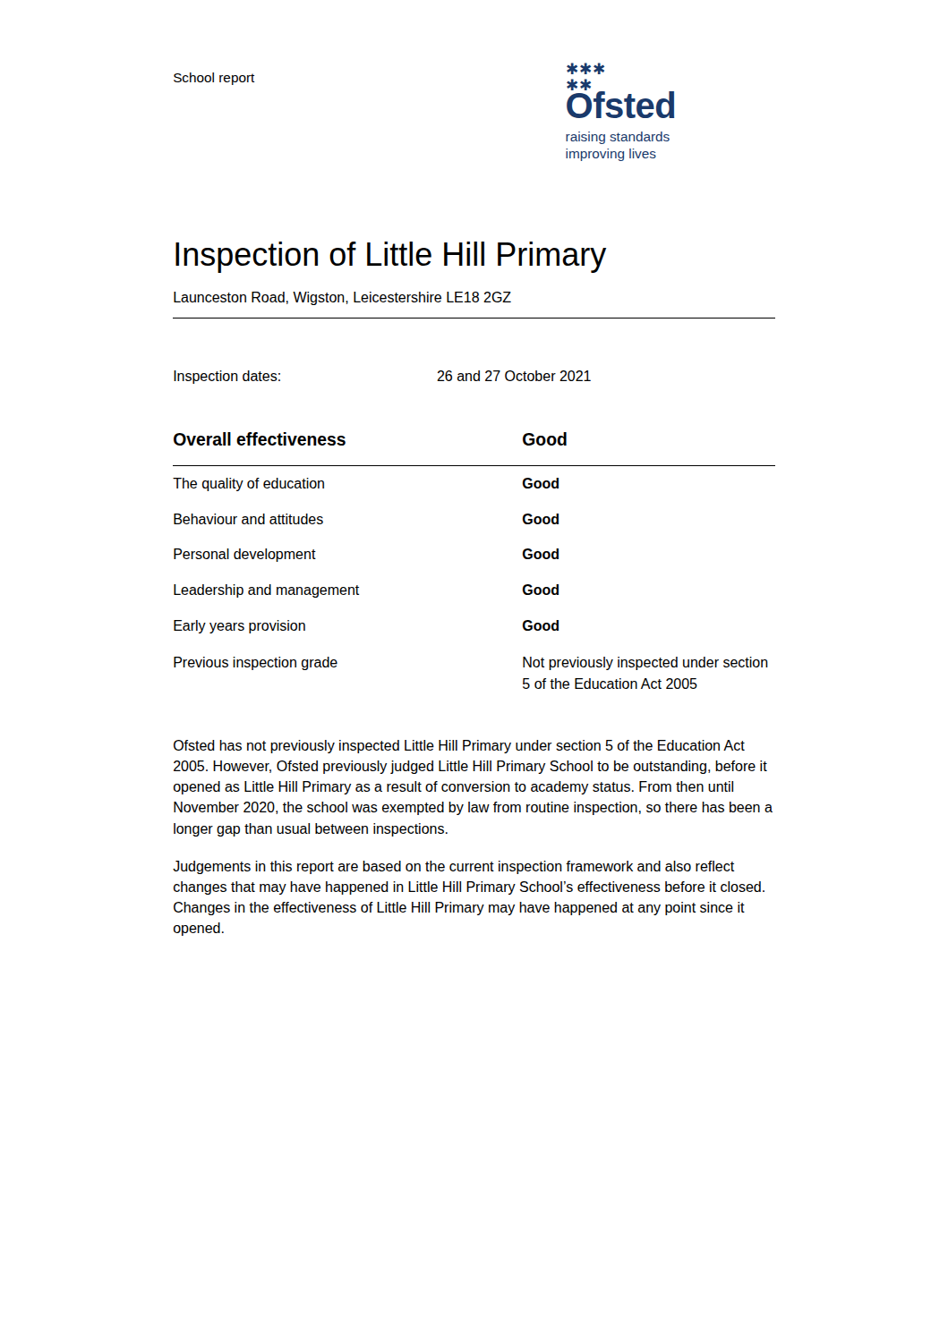School report
✱✱✱
✱✱
Ofsted
raising standards
improving lives
Inspection of Little Hill Primary
Launceston Road, Wigston, Leicestershire LE18 2GZ
Inspection dates:
26 and 27 October 2021
| Overall effectiveness | Good |
| The quality of education | Good |
| Behaviour and attitudes | Good |
| Personal development | Good |
| Leadership and management | Good |
| Early years provision | Good |
| Previous inspection grade | Not previously inspected under section 5 of the Education Act 2005 |
Ofsted has not previously inspected Little Hill Primary under section 5 of the Education Act 2005. However, Ofsted previously judged Little Hill Primary School to be outstanding, before it opened as Little Hill Primary as a result of conversion to academy status. From then until November 2020, the school was exempted by law from routine inspection, so there has been a longer gap than usual between inspections.
Judgements in this report are based on the current inspection framework and also reflect changes that may have happened in Little Hill Primary School’s effectiveness before it closed. Changes in the effectiveness of Little Hill Primary may have happened at any point since it opened.